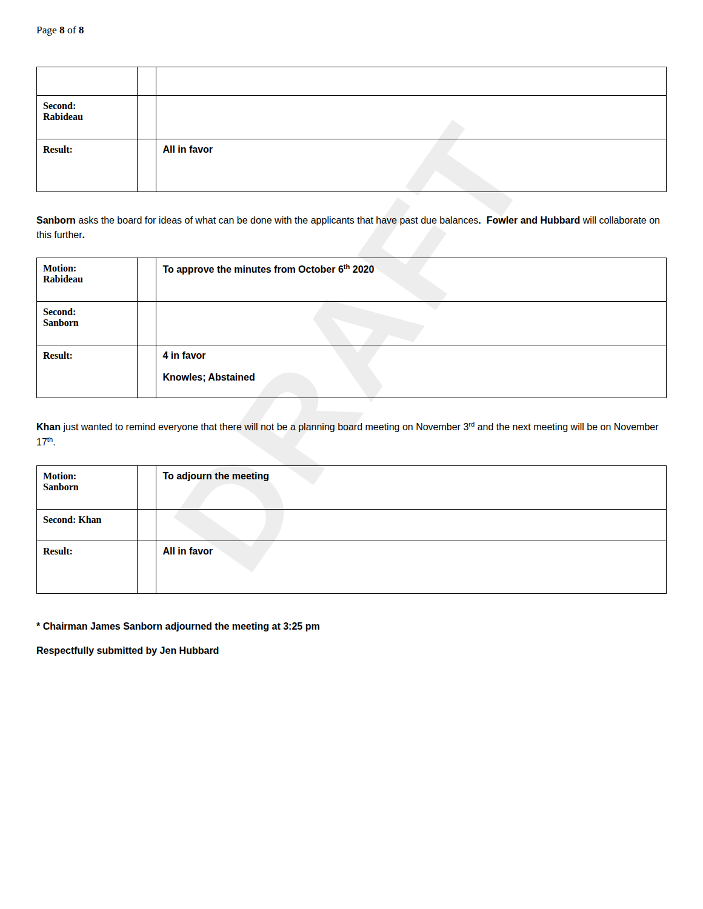DRAFT
Page 8 of 8
| Second: Rabideau | | |
| Result: | | All in favor |
Sanborn asks the board for ideas of what can be done with the applicants that have past due balances. Fowler and Hubbard will collaborate on this further.
| Motion: Rabideau | | To approve the minutes from October 6 th 2020 |
| Second: Sanborn | | |
| Result: | | 4 in favor Knowles; Abstained |
Khan just wanted to remind everyone that there will not be a planning board meeting on November 3rd and the next meeting will be on November 17th.
| Motion: Sanborn | | To adjourn the meeting |
| Second: Khan | | |
| Result: | | All in favor |
* Chairman James Sanborn adjourned the meeting at 3:25 pm
Respectfully submitted by Jen Hubbard